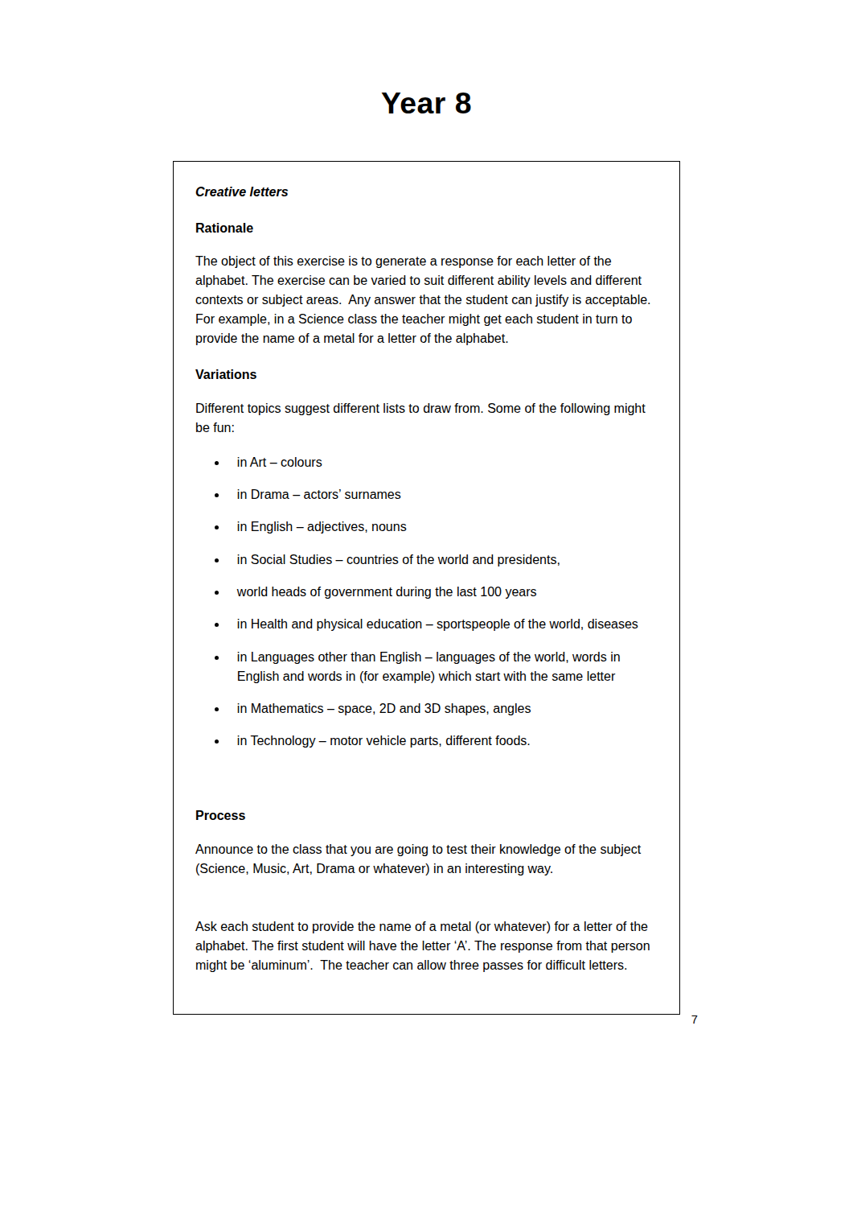Year 8
Creative letters
Rationale
The object of this exercise is to generate a response for each letter of the alphabet. The exercise can be varied to suit different ability levels and different contexts or subject areas. Any answer that the student can justify is acceptable. For example, in a Science class the teacher might get each student in turn to provide the name of a metal for a letter of the alphabet.
Variations
Different topics suggest different lists to draw from. Some of the following might be fun:
in Art – colours
in Drama – actors’ surnames
in English – adjectives, nouns
in Social Studies – countries of the world and presidents,
world heads of government during the last 100 years
in Health and physical education – sportspeople of the world, diseases
in Languages other than English – languages of the world, words in English and words in (for example) which start with the same letter
in Mathematics – space, 2D and 3D shapes, angles
in Technology – motor vehicle parts, different foods.
Process
Announce to the class that you are going to test their knowledge of the subject (Science, Music, Art, Drama or whatever) in an interesting way.
Ask each student to provide the name of a metal (or whatever) for a letter of the alphabet. The first student will have the letter ‘A’. The response from that person might be ‘aluminum’. The teacher can allow three passes for difficult letters.
7